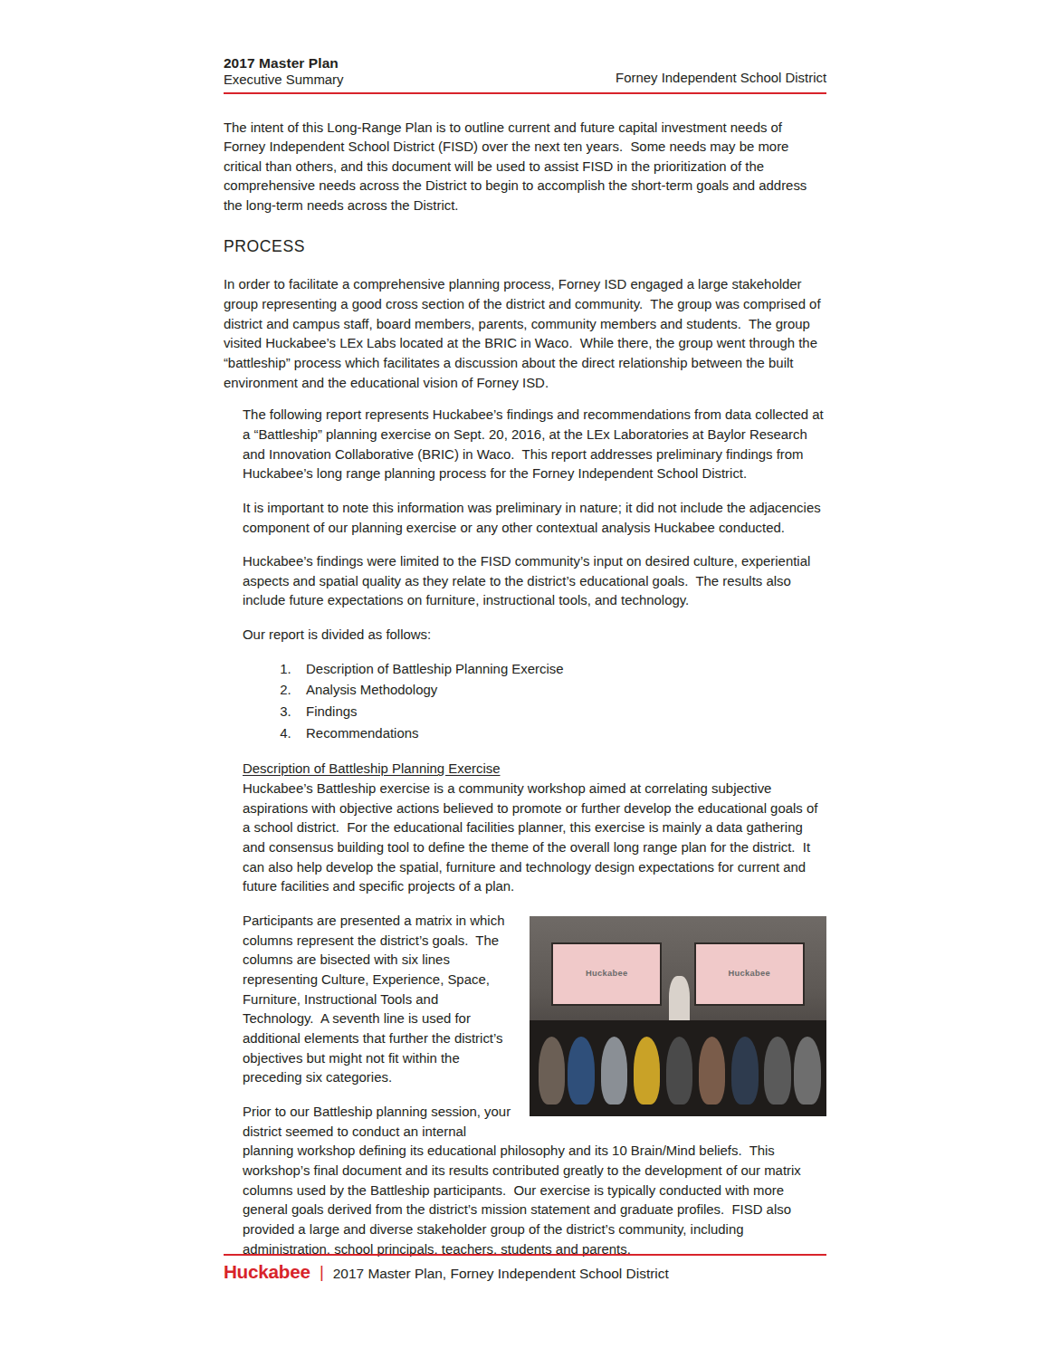2017 Master Plan
Executive Summary
Forney Independent School District
The intent of this Long-Range Plan is to outline current and future capital investment needs of Forney Independent School District (FISD) over the next ten years. Some needs may be more critical than others, and this document will be used to assist FISD in the prioritization of the comprehensive needs across the District to begin to accomplish the short-term goals and address the long-term needs across the District.
PROCESS
In order to facilitate a comprehensive planning process, Forney ISD engaged a large stakeholder group representing a good cross section of the district and community. The group was comprised of district and campus staff, board members, parents, community members and students. The group visited Huckabee’s LEx Labs located at the BRIC in Waco. While there, the group went through the “battleship” process which facilitates a discussion about the direct relationship between the built environment and the educational vision of Forney ISD.
The following report represents Huckabee’s findings and recommendations from data collected at a “Battleship” planning exercise on Sept. 20, 2016, at the LEx Laboratories at Baylor Research and Innovation Collaborative (BRIC) in Waco. This report addresses preliminary findings from Huckabee’s long range planning process for the Forney Independent School District.
It is important to note this information was preliminary in nature; it did not include the adjacencies component of our planning exercise or any other contextual analysis Huckabee conducted.
Huckabee’s findings were limited to the FISD community’s input on desired culture, experiential aspects and spatial quality as they relate to the district’s educational goals. The results also include future expectations on furniture, instructional tools, and technology.
Our report is divided as follows:
Description of Battleship Planning Exercise
Analysis Methodology
Findings
Recommendations
Description of Battleship Planning Exercise
Huckabee’s Battleship exercise is a community workshop aimed at correlating subjective aspirations with objective actions believed to promote or further develop the educational goals of a school district. For the educational facilities planner, this exercise is mainly a data gathering and consensus building tool to define the theme of the overall long range plan for the district. It can also help develop the spatial, furniture and technology design expectations for current and future facilities and specific projects of a plan.
Huckabee
Huckabee
Participants are presented a matrix in which columns represent the district’s goals. The columns are bisected with six lines representing Culture, Experience, Space, Furniture, Instructional Tools and Technology. A seventh line is used for additional elements that further the district’s objectives but might not fit within the preceding six categories.
Prior to our Battleship planning session, your district seemed to conduct an internal planning workshop defining its educational philosophy and its 10 Brain/Mind beliefs. This workshop’s final document and its results contributed greatly to the development of our matrix columns used by the Battleship participants. Our exercise is typically conducted with more general goals derived from the district’s mission statement and graduate profiles. FISD also provided a large and diverse stakeholder group of the district’s community, including administration, school principals, teachers, students and parents.
Huckabee | 2017 Master Plan, Forney Independent School District